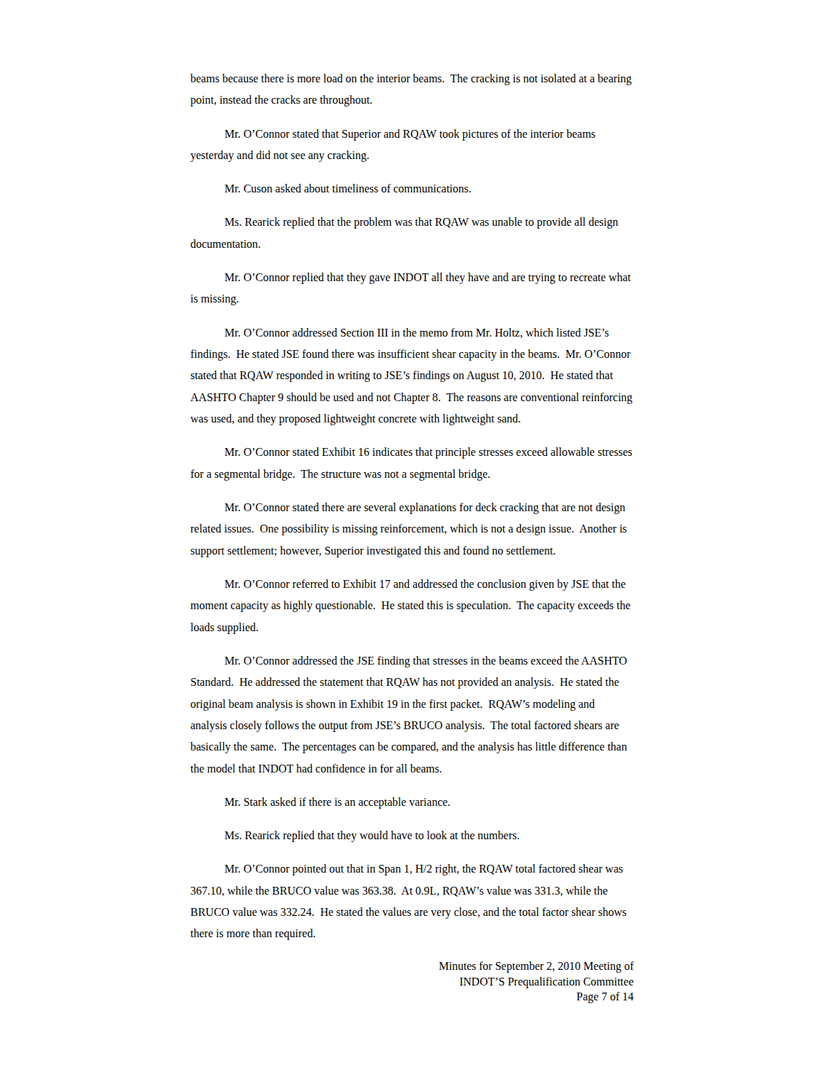beams because there is more load on the interior beams. The cracking is not isolated at a bearing point, instead the cracks are throughout.
Mr. O’Connor stated that Superior and RQAW took pictures of the interior beams yesterday and did not see any cracking.
Mr. Cuson asked about timeliness of communications.
Ms. Rearick replied that the problem was that RQAW was unable to provide all design documentation.
Mr. O’Connor replied that they gave INDOT all they have and are trying to recreate what is missing.
Mr. O’Connor addressed Section III in the memo from Mr. Holtz, which listed JSE’s findings. He stated JSE found there was insufficient shear capacity in the beams. Mr. O’Connor stated that RQAW responded in writing to JSE’s findings on August 10, 2010. He stated that AASHTO Chapter 9 should be used and not Chapter 8. The reasons are conventional reinforcing was used, and they proposed lightweight concrete with lightweight sand.
Mr. O’Connor stated Exhibit 16 indicates that principle stresses exceed allowable stresses for a segmental bridge. The structure was not a segmental bridge.
Mr. O’Connor stated there are several explanations for deck cracking that are not design related issues. One possibility is missing reinforcement, which is not a design issue. Another is support settlement; however, Superior investigated this and found no settlement.
Mr. O’Connor referred to Exhibit 17 and addressed the conclusion given by JSE that the moment capacity as highly questionable. He stated this is speculation. The capacity exceeds the loads supplied.
Mr. O’Connor addressed the JSE finding that stresses in the beams exceed the AASHTO Standard. He addressed the statement that RQAW has not provided an analysis. He stated the original beam analysis is shown in Exhibit 19 in the first packet. RQAW’s modeling and analysis closely follows the output from JSE’s BRUCO analysis. The total factored shears are basically the same. The percentages can be compared, and the analysis has little difference than the model that INDOT had confidence in for all beams.
Mr. Stark asked if there is an acceptable variance.
Ms. Rearick replied that they would have to look at the numbers.
Mr. O’Connor pointed out that in Span 1, H/2 right, the RQAW total factored shear was 367.10, while the BRUCO value was 363.38. At 0.9L, RQAW’s value was 331.3, while the BRUCO value was 332.24. He stated the values are very close, and the total factor shear shows there is more than required.
Minutes for September 2, 2010 Meeting of
INDOT’S Prequalification Committee
Page 7 of 14